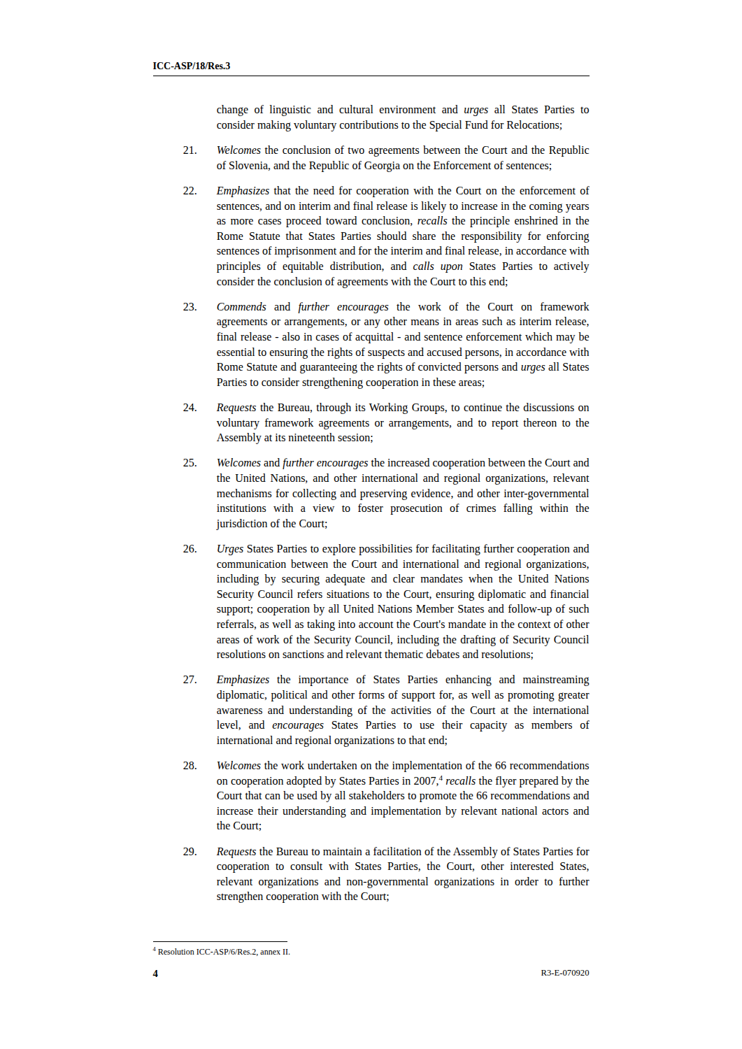ICC-ASP/18/Res.3
change of linguistic and cultural environment and urges all States Parties to consider making voluntary contributions to the Special Fund for Relocations;
21. Welcomes the conclusion of two agreements between the Court and the Republic of Slovenia, and the Republic of Georgia on the Enforcement of sentences;
22. Emphasizes that the need for cooperation with the Court on the enforcement of sentences, and on interim and final release is likely to increase in the coming years as more cases proceed toward conclusion, recalls the principle enshrined in the Rome Statute that States Parties should share the responsibility for enforcing sentences of imprisonment and for the interim and final release, in accordance with principles of equitable distribution, and calls upon States Parties to actively consider the conclusion of agreements with the Court to this end;
23. Commends and further encourages the work of the Court on framework agreements or arrangements, or any other means in areas such as interim release, final release - also in cases of acquittal - and sentence enforcement which may be essential to ensuring the rights of suspects and accused persons, in accordance with Rome Statute and guaranteeing the rights of convicted persons and urges all States Parties to consider strengthening cooperation in these areas;
24. Requests the Bureau, through its Working Groups, to continue the discussions on voluntary framework agreements or arrangements, and to report thereon to the Assembly at its nineteenth session;
25. Welcomes and further encourages the increased cooperation between the Court and the United Nations, and other international and regional organizations, relevant mechanisms for collecting and preserving evidence, and other inter-governmental institutions with a view to foster prosecution of crimes falling within the jurisdiction of the Court;
26. Urges States Parties to explore possibilities for facilitating further cooperation and communication between the Court and international and regional organizations, including by securing adequate and clear mandates when the United Nations Security Council refers situations to the Court, ensuring diplomatic and financial support; cooperation by all United Nations Member States and follow-up of such referrals, as well as taking into account the Court's mandate in the context of other areas of work of the Security Council, including the drafting of Security Council resolutions on sanctions and relevant thematic debates and resolutions;
27. Emphasizes the importance of States Parties enhancing and mainstreaming diplomatic, political and other forms of support for, as well as promoting greater awareness and understanding of the activities of the Court at the international level, and encourages States Parties to use their capacity as members of international and regional organizations to that end;
28. Welcomes the work undertaken on the implementation of the 66 recommendations on cooperation adopted by States Parties in 2007,4 recalls the flyer prepared by the Court that can be used by all stakeholders to promote the 66 recommendations and increase their understanding and implementation by relevant national actors and the Court;
29. Requests the Bureau to maintain a facilitation of the Assembly of States Parties for cooperation to consult with States Parties, the Court, other interested States, relevant organizations and non-governmental organizations in order to further strengthen cooperation with the Court;
4 Resolution ICC-ASP/6/Res.2, annex II.
4 R3-E-070920